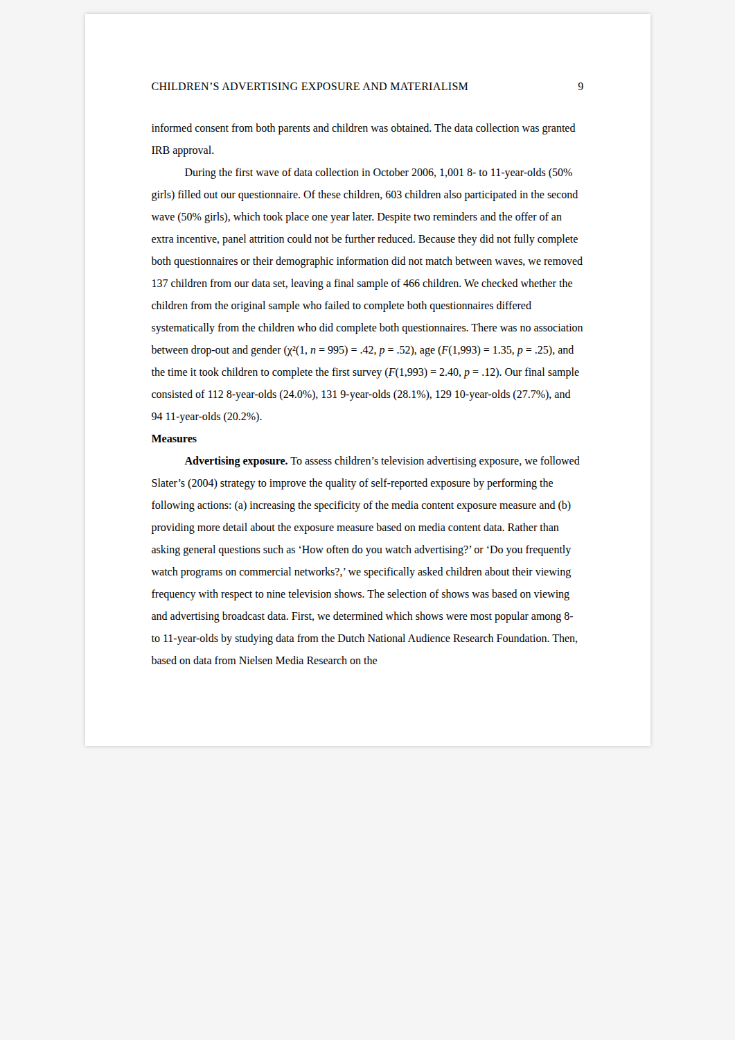Children’s Advertising Exposure and Materialism 9
informed consent from both parents and children was obtained. The data collection was granted IRB approval.
During the first wave of data collection in October 2006, 1,001 8- to 11-year-olds (50% girls) filled out our questionnaire. Of these children, 603 children also participated in the second wave (50% girls), which took place one year later. Despite two reminders and the offer of an extra incentive, panel attrition could not be further reduced. Because they did not fully complete both questionnaires or their demographic information did not match between waves, we removed 137 children from our data set, leaving a final sample of 466 children. We checked whether the children from the original sample who failed to complete both questionnaires differed systematically from the children who did complete both questionnaires. There was no association between drop-out and gender (χ²(1, n = 995) = .42, p = .52), age (F(1,993) = 1.35, p = .25), and the time it took children to complete the first survey (F(1,993) = 2.40, p = .12). Our final sample consisted of 112 8-year-olds (24.0%), 131 9-year-olds (28.1%), 129 10-year-olds (27.7%), and 94 11-year-olds (20.2%).
Measures
Advertising exposure. To assess children’s television advertising exposure, we followed Slater’s (2004) strategy to improve the quality of self-reported exposure by performing the following actions: (a) increasing the specificity of the media content exposure measure and (b) providing more detail about the exposure measure based on media content data. Rather than asking general questions such as ‘How often do you watch advertising?’ or ‘Do you frequently watch programs on commercial networks?,’ we specifically asked children about their viewing frequency with respect to nine television shows. The selection of shows was based on viewing and advertising broadcast data. First, we determined which shows were most popular among 8- to 11-year-olds by studying data from the Dutch National Audience Research Foundation. Then, based on data from Nielsen Media Research on the